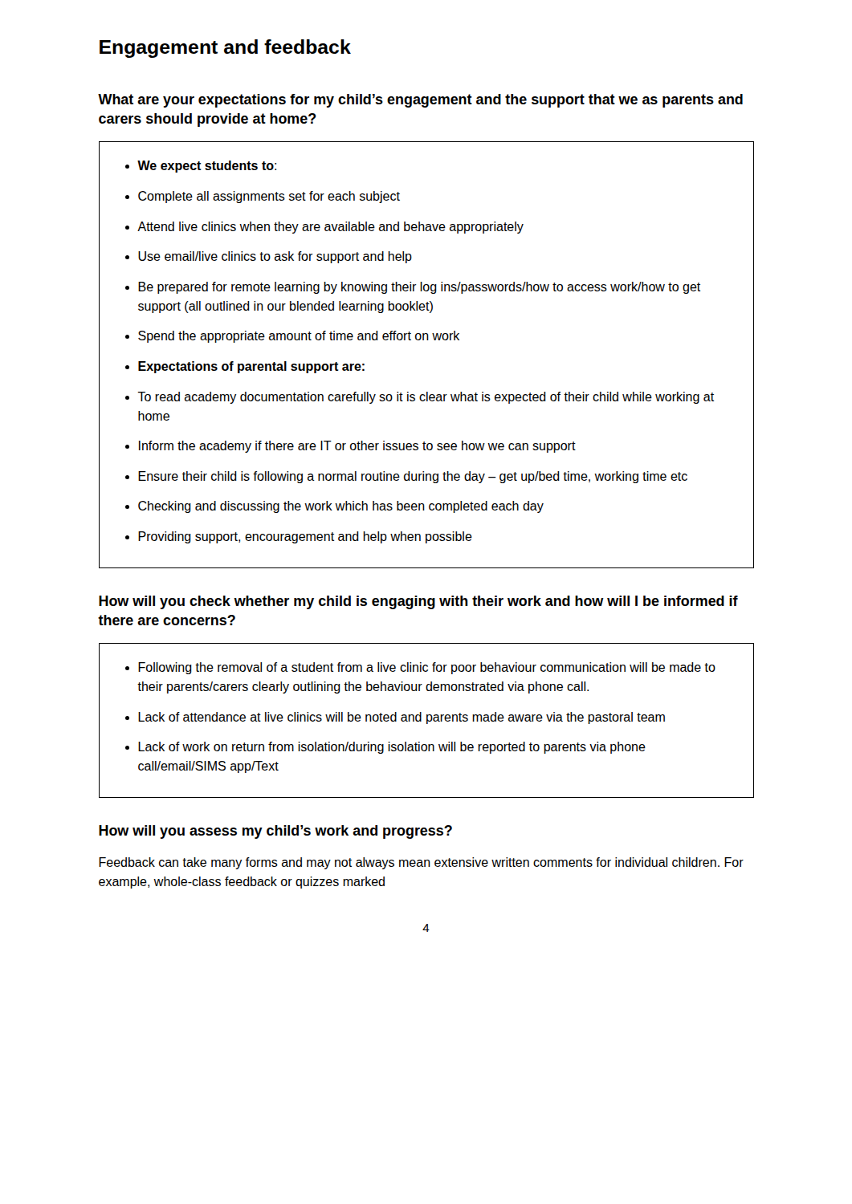Engagement and feedback
What are your expectations for my child’s engagement and the support that we as parents and carers should provide at home?
We expect students to:
Complete all assignments set for each subject
Attend live clinics when they are available and behave appropriately
Use email/live clinics to ask for support and help
Be prepared for remote learning by knowing their log ins/passwords/how to access work/how to get support (all outlined in our blended learning booklet)
Spend the appropriate amount of time and effort on work
Expectations of parental support are:
To read academy documentation carefully so it is clear what is expected of their child while working at home
Inform the academy if there are IT or other issues to see how we can support
Ensure their child is following a normal routine during the day – get up/bed time, working time etc
Checking and discussing the work which has been completed each day
Providing support, encouragement and help when possible
How will you check whether my child is engaging with their work and how will I be informed if there are concerns?
Following the removal of a student from a live clinic for poor behaviour communication will be made to their parents/carers clearly outlining the behaviour demonstrated via phone call.
Lack of attendance at live clinics will be noted and parents made aware via the pastoral team
Lack of work on return from isolation/during isolation will be reported to parents via phone call/email/SIMS app/Text
How will you assess my child’s work and progress?
Feedback can take many forms and may not always mean extensive written comments for individual children. For example, whole-class feedback or quizzes marked
4